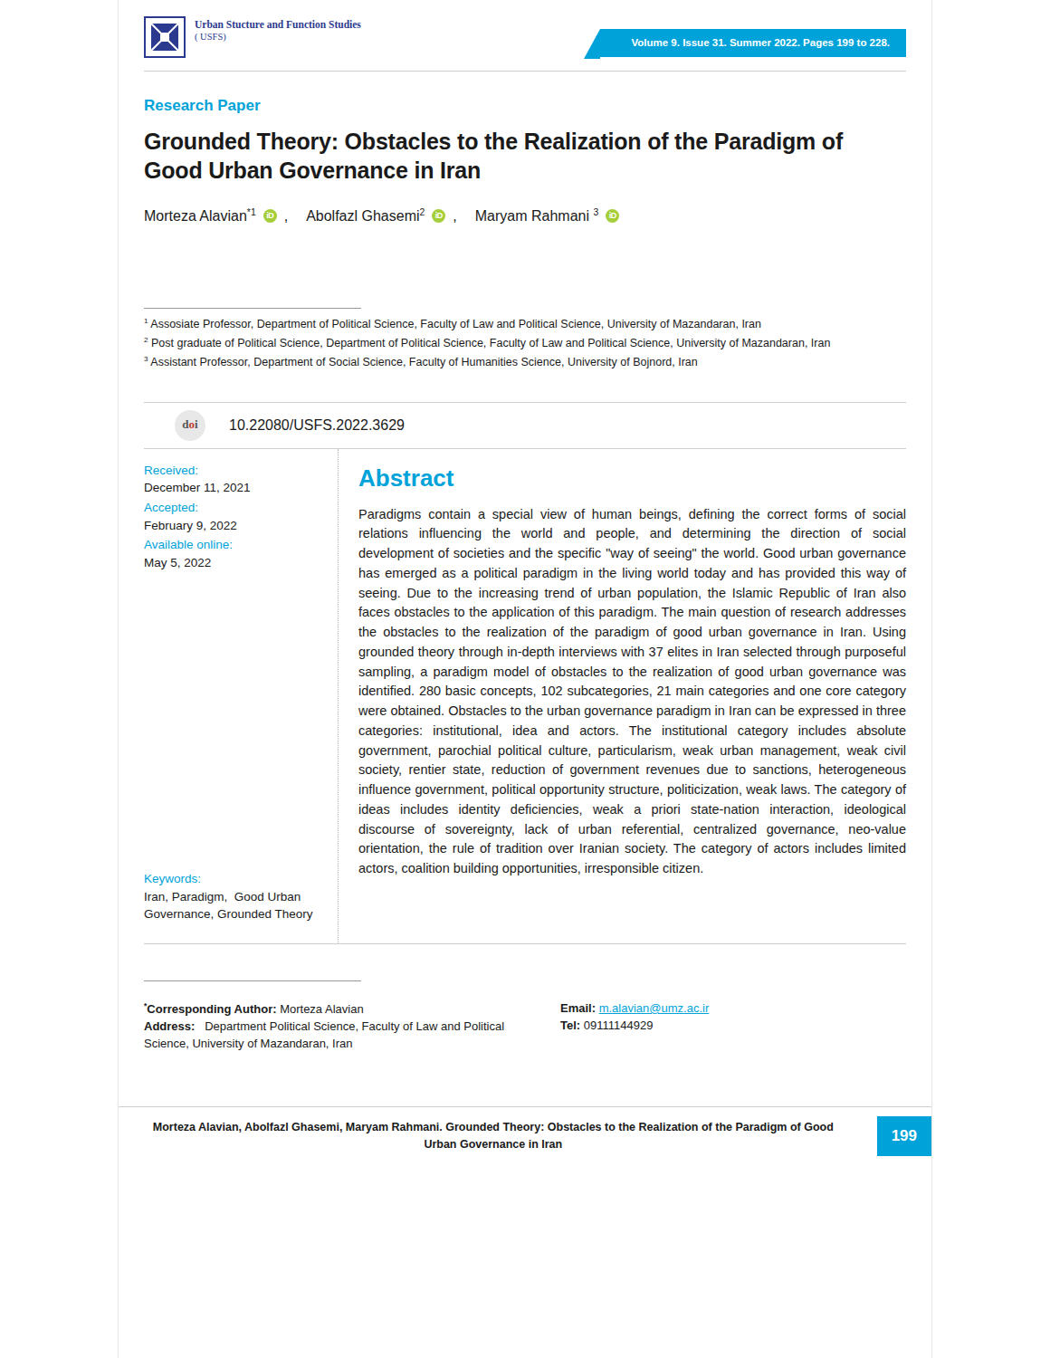Urban Stucture and Function Studies ( USFS)
Volume 9. Issue 31. Summer 2022. Pages 199 to 228.
Research Paper
Grounded Theory: Obstacles to the Realization of the Paradigm of Good Urban Governance in Iran
Morteza Alavian*1 iD, Abolfazl Ghasemi2 iD, Maryam Rahmani 3 iD
1 Assosiate Professor, Department of Political Science, Faculty of Law and Political Science, University of Mazandaran, Iran
2 Post graduate of Political Science, Department of Political Science, Faculty of Law and Political Science, University of Mazandaran, Iran
3 Assistant Professor, Department of Social Science, Faculty of Humanities Science, University of Bojnord, Iran
doi
10.22080/USFS.2022.3629
Received: December 11, 2021
Accepted: February 9, 2022
Available online: May 5, 2022
Keywords: Iran, Paradigm, Good Urban Governance, Grounded Theory
Abstract
Paradigms contain a special view of human beings, defining the correct forms of social relations influencing the world and people, and determining the direction of social development of societies and the specific "way of seeing" the world. Good urban governance has emerged as a political paradigm in the living world today and has provided this way of seeing. Due to the increasing trend of urban population, the Islamic Republic of Iran also faces obstacles to the application of this paradigm. The main question of research addresses the obstacles to the realization of the paradigm of good urban governance in Iran. Using grounded theory through in-depth interviews with 37 elites in Iran selected through purposeful sampling, a paradigm model of obstacles to the realization of good urban governance was identified. 280 basic concepts, 102 subcategories, 21 main categories and one core category were obtained. Obstacles to the urban governance paradigm in Iran can be expressed in three categories: institutional, idea and actors. The institutional category includes absolute government, parochial political culture, particularism, weak urban management, weak civil society, rentier state, reduction of government revenues due to sanctions, heterogeneous influence government, political opportunity structure, politicization, weak laws. The category of ideas includes identity deficiencies, weak a priori state-nation interaction, ideological discourse of sovereignty, lack of urban referential, centralized governance, neo-value orientation, the rule of tradition over Iranian society. The category of actors includes limited actors, coalition building opportunities, irresponsible citizen.
*Corresponding Author: Morteza Alavian
Address: Department Political Science, Faculty of Law and Political Science, University of Mazandaran, Iran
Email: m.alavian@umz.ac.ir
Tel: 09111144929
Morteza Alavian, Abolfazl Ghasemi, Maryam Rahmani. Grounded Theory: Obstacles to the Realization of the Paradigm of Good Urban Governance in Iran
199